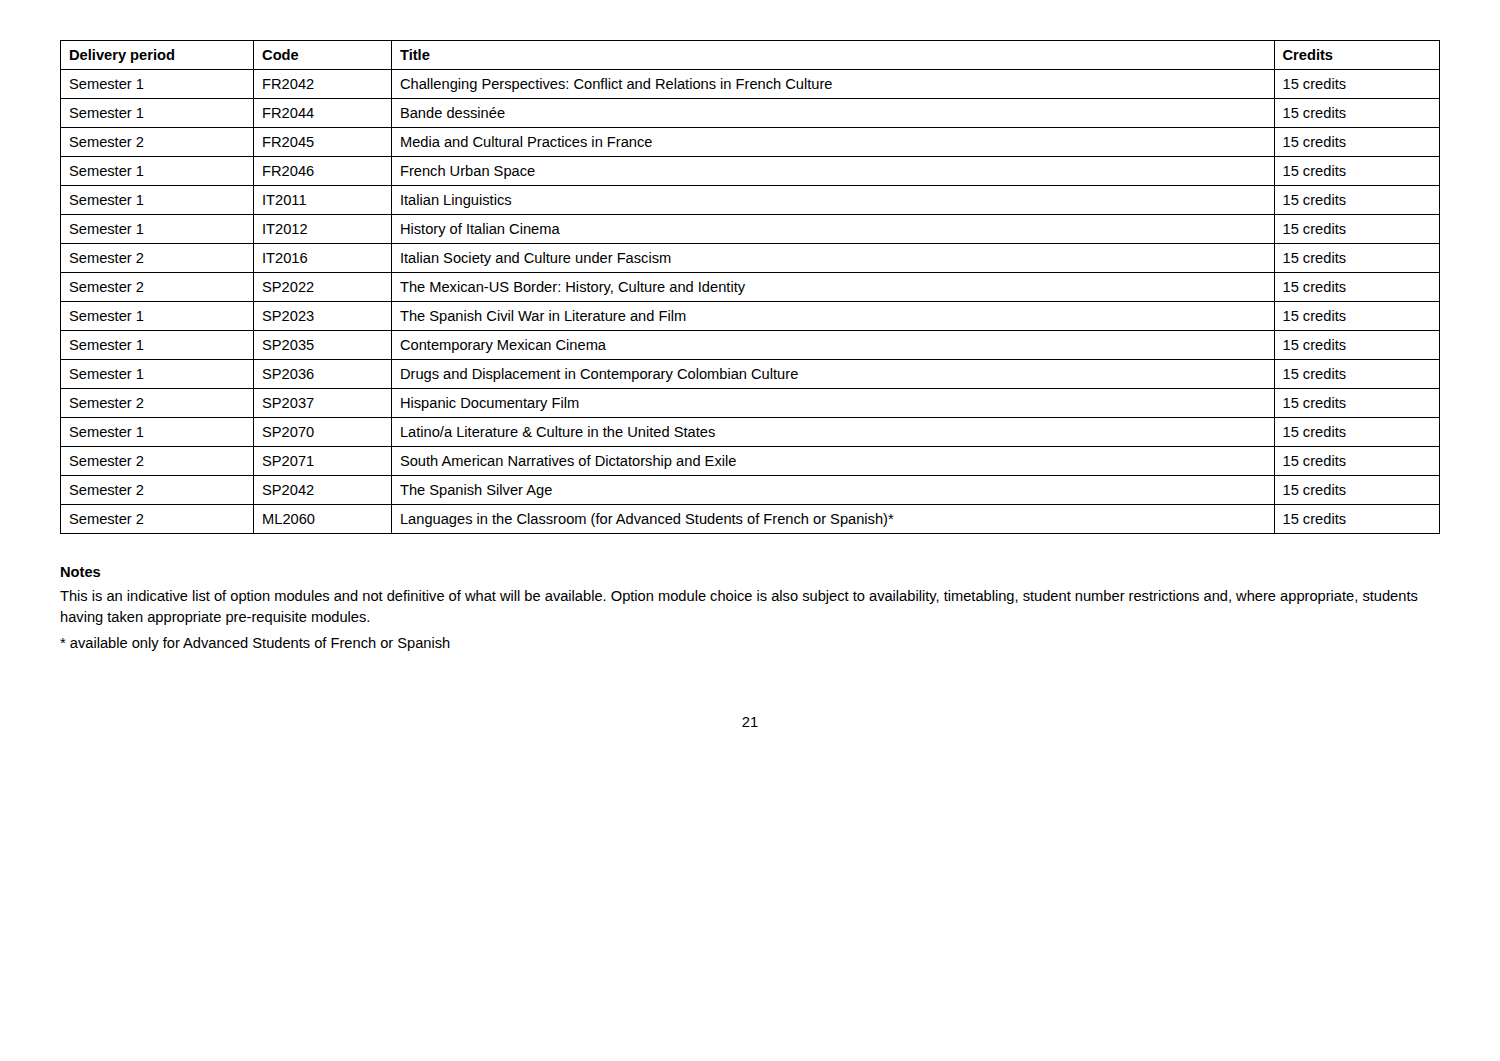| Delivery period | Code | Title | Credits |
| --- | --- | --- | --- |
| Semester 1 | FR2042 | Challenging Perspectives: Conflict and Relations in French Culture | 15 credits |
| Semester 1 | FR2044 | Bande dessinée | 15 credits |
| Semester 2 | FR2045 | Media and Cultural Practices in France | 15 credits |
| Semester 1 | FR2046 | French Urban Space | 15 credits |
| Semester 1 | IT2011 | Italian Linguistics | 15 credits |
| Semester 1 | IT2012 | History of Italian Cinema | 15 credits |
| Semester 2 | IT2016 | Italian Society and Culture under Fascism | 15 credits |
| Semester 2 | SP2022 | The Mexican-US Border: History, Culture and Identity | 15 credits |
| Semester 1 | SP2023 | The Spanish Civil War in Literature and Film | 15 credits |
| Semester 1 | SP2035 | Contemporary Mexican Cinema | 15 credits |
| Semester 1 | SP2036 | Drugs and Displacement in Contemporary Colombian Culture | 15 credits |
| Semester 2 | SP2037 | Hispanic Documentary Film | 15 credits |
| Semester 1 | SP2070 | Latino/a Literature & Culture in the United States | 15 credits |
| Semester 2 | SP2071 | South American Narratives of Dictatorship and Exile | 15 credits |
| Semester 2 | SP2042 | The Spanish Silver Age | 15 credits |
| Semester 2 | ML2060 | Languages in the Classroom (for Advanced Students of French or Spanish)* | 15 credits |
Notes
This is an indicative list of option modules and not definitive of what will be available. Option module choice is also subject to availability, timetabling, student number restrictions and, where appropriate, students having taken appropriate pre-requisite modules.
* available only for Advanced Students of French or Spanish
21